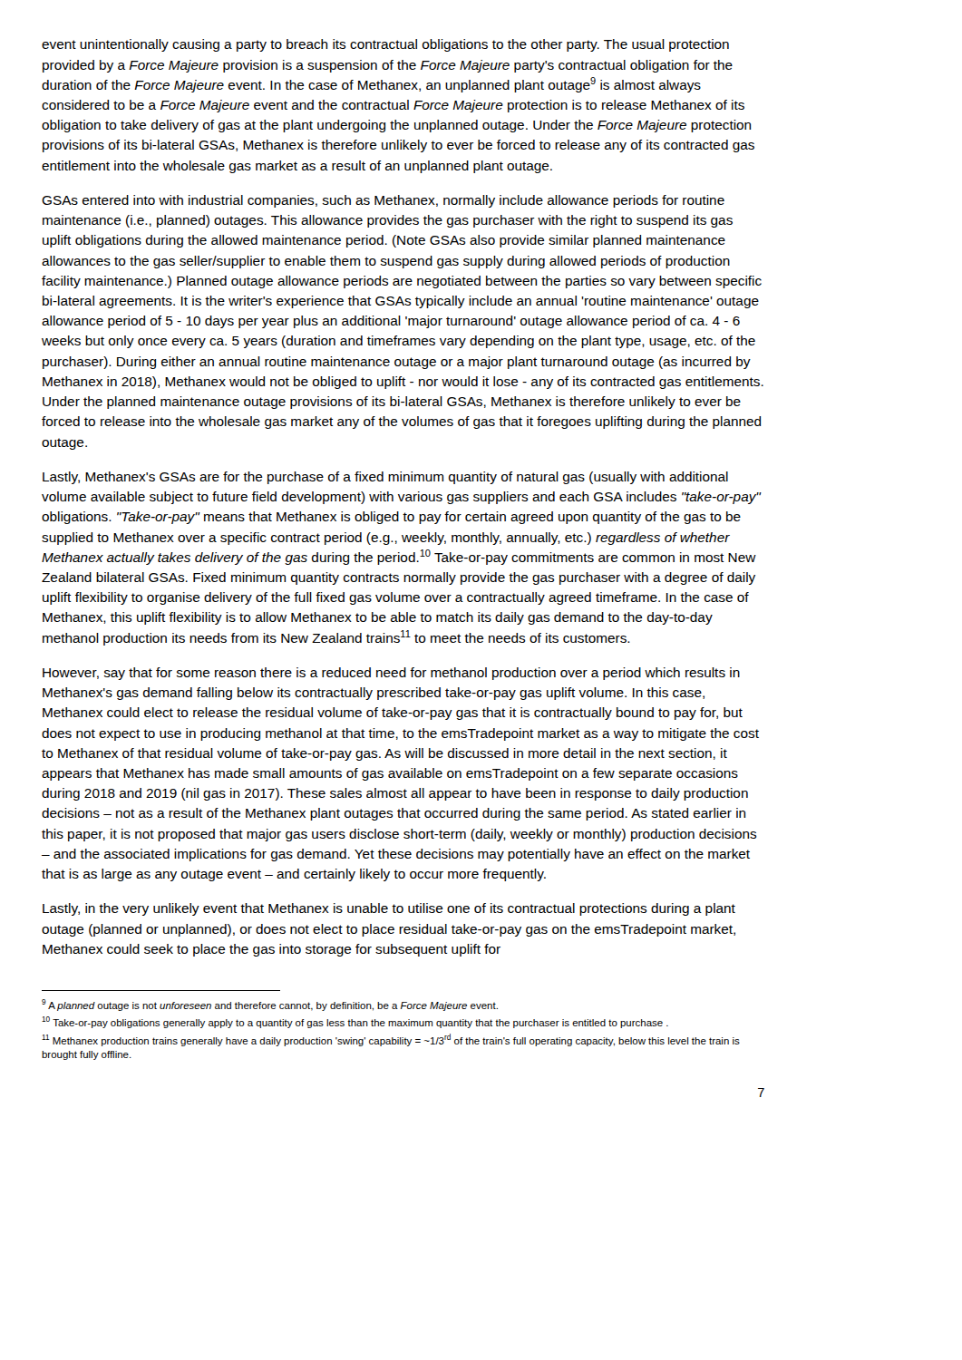event unintentionally causing a party to breach its contractual obligations to the other party. The usual protection provided by a Force Majeure provision is a suspension of the Force Majeure party's contractual obligation for the duration of the Force Majeure event. In the case of Methanex, an unplanned plant outage9 is almost always considered to be a Force Majeure event and the contractual Force Majeure protection is to release Methanex of its obligation to take delivery of gas at the plant undergoing the unplanned outage. Under the Force Majeure protection provisions of its bi-lateral GSAs, Methanex is therefore unlikely to ever be forced to release any of its contracted gas entitlement into the wholesale gas market as a result of an unplanned plant outage.
GSAs entered into with industrial companies, such as Methanex, normally include allowance periods for routine maintenance (i.e., planned) outages. This allowance provides the gas purchaser with the right to suspend its gas uplift obligations during the allowed maintenance period. (Note GSAs also provide similar planned maintenance allowances to the gas seller/supplier to enable them to suspend gas supply during allowed periods of production facility maintenance.) Planned outage allowance periods are negotiated between the parties so vary between specific bi-lateral agreements. It is the writer's experience that GSAs typically include an annual 'routine maintenance' outage allowance period of 5 - 10 days per year plus an additional 'major turnaround' outage allowance period of ca. 4 - 6 weeks but only once every ca. 5 years (duration and timeframes vary depending on the plant type, usage, etc. of the purchaser). During either an annual routine maintenance outage or a major plant turnaround outage (as incurred by Methanex in 2018), Methanex would not be obliged to uplift - nor would it lose - any of its contracted gas entitlements. Under the planned maintenance outage provisions of its bi-lateral GSAs, Methanex is therefore unlikely to ever be forced to release into the wholesale gas market any of the volumes of gas that it foregoes uplifting during the planned outage.
Lastly, Methanex's GSAs are for the purchase of a fixed minimum quantity of natural gas (usually with additional volume available subject to future field development) with various gas suppliers and each GSA includes "take-or-pay" obligations. "Take-or-pay" means that Methanex is obliged to pay for certain agreed upon quantity of the gas to be supplied to Methanex over a specific contract period (e.g., weekly, monthly, annually, etc.) regardless of whether Methanex actually takes delivery of the gas during the period.10 Take-or-pay commitments are common in most New Zealand bilateral GSAs. Fixed minimum quantity contracts normally provide the gas purchaser with a degree of daily uplift flexibility to organise delivery of the full fixed gas volume over a contractually agreed timeframe. In the case of Methanex, this uplift flexibility is to allow Methanex to be able to match its daily gas demand to the day-to-day methanol production its needs from its New Zealand trains11 to meet the needs of its customers.
However, say that for some reason there is a reduced need for methanol production over a period which results in Methanex's gas demand falling below its contractually prescribed take-or-pay gas uplift volume. In this case, Methanex could elect to release the residual volume of take-or-pay gas that it is contractually bound to pay for, but does not expect to use in producing methanol at that time, to the emsTradepoint market as a way to mitigate the cost to Methanex of that residual volume of take-or-pay gas. As will be discussed in more detail in the next section, it appears that Methanex has made small amounts of gas available on emsTradepoint on a few separate occasions during 2018 and 2019 (nil gas in 2017). These sales almost all appear to have been in response to daily production decisions – not as a result of the Methanex plant outages that occurred during the same period. As stated earlier in this paper, it is not proposed that major gas users disclose short-term (daily, weekly or monthly) production decisions – and the associated implications for gas demand. Yet these decisions may potentially have an effect on the market that is as large as any outage event – and certainly likely to occur more frequently.
Lastly, in the very unlikely event that Methanex is unable to utilise one of its contractual protections during a plant outage (planned or unplanned), or does not elect to place residual take-or-pay gas on the emsTradepoint market, Methanex could seek to place the gas into storage for subsequent uplift for
9 A planned outage is not unforeseen and therefore cannot, by definition, be a Force Majeure event.
10 Take-or-pay obligations generally apply to a quantity of gas less than the maximum quantity that the purchaser is entitled to purchase .
11 Methanex production trains generally have a daily production 'swing' capability = ~1/3rd of the train's full operating capacity, below this level the train is brought fully offline.
7